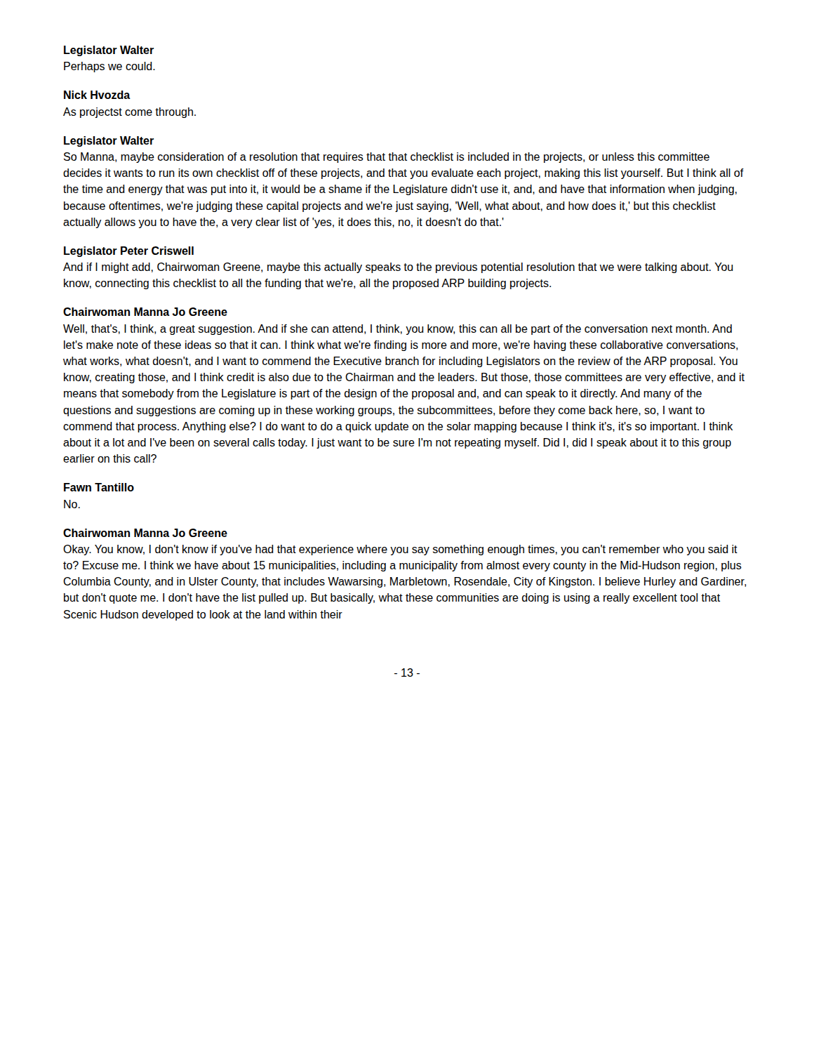Legislator Walter
Perhaps we could.
Nick Hvozda
As projectst come through.
Legislator Walter
So Manna, maybe consideration of a resolution that requires that that checklist is included in the projects, or unless this committee decides it wants to run its own checklist off of these projects, and that you evaluate each project, making this list yourself. But I think all of the time and energy that was put into it, it would be a shame if the Legislature didn't use it, and, and have that information when judging, because oftentimes, we're judging these capital projects and we're just saying, 'Well, what about, and how does it,' but this checklist actually allows you to have the, a very clear list of 'yes, it does this, no, it doesn't do that.'
Legislator Peter Criswell
And if I might add, Chairwoman Greene, maybe this actually speaks to the previous potential resolution that we were talking about. You know, connecting this checklist to all the funding that we're, all the proposed ARP building projects.
Chairwoman Manna Jo Greene
Well, that's, I think, a great suggestion. And if she can attend, I think, you know, this can all be part of the conversation next month. And let's make note of these ideas so that it can. I think what we're finding is more and more, we're having these collaborative conversations, what works, what doesn't, and I want to commend the Executive branch for including Legislators on the review of the ARP proposal. You know, creating those, and I think credit is also due to the Chairman and the leaders. But those, those committees are very effective, and it means that somebody from the Legislature is part of the design of the proposal and, and can speak to it directly. And many of the questions and suggestions are coming up in these working groups, the subcommittees, before they come back here, so, I want to commend that process. Anything else? I do want to do a quick update on the solar mapping because I think it's, it's so important. I think about it a lot and I've been on several calls today. I just want to be sure I'm not repeating myself. Did I, did I speak about it to this group earlier on this call?
Fawn Tantillo
No.
Chairwoman Manna Jo Greene
Okay. You know, I don't know if you've had that experience where you say something enough times, you can't remember who you said it to? Excuse me. I think we have about 15 municipalities, including a municipality from almost every county in the Mid-Hudson region, plus Columbia County, and in Ulster County, that includes Wawarsing, Marbletown, Rosendale, City of Kingston. I believe Hurley and Gardiner, but don't quote me. I don't have the list pulled up. But basically, what these communities are doing is using a really excellent tool that Scenic Hudson developed to look at the land within their
- 13 -